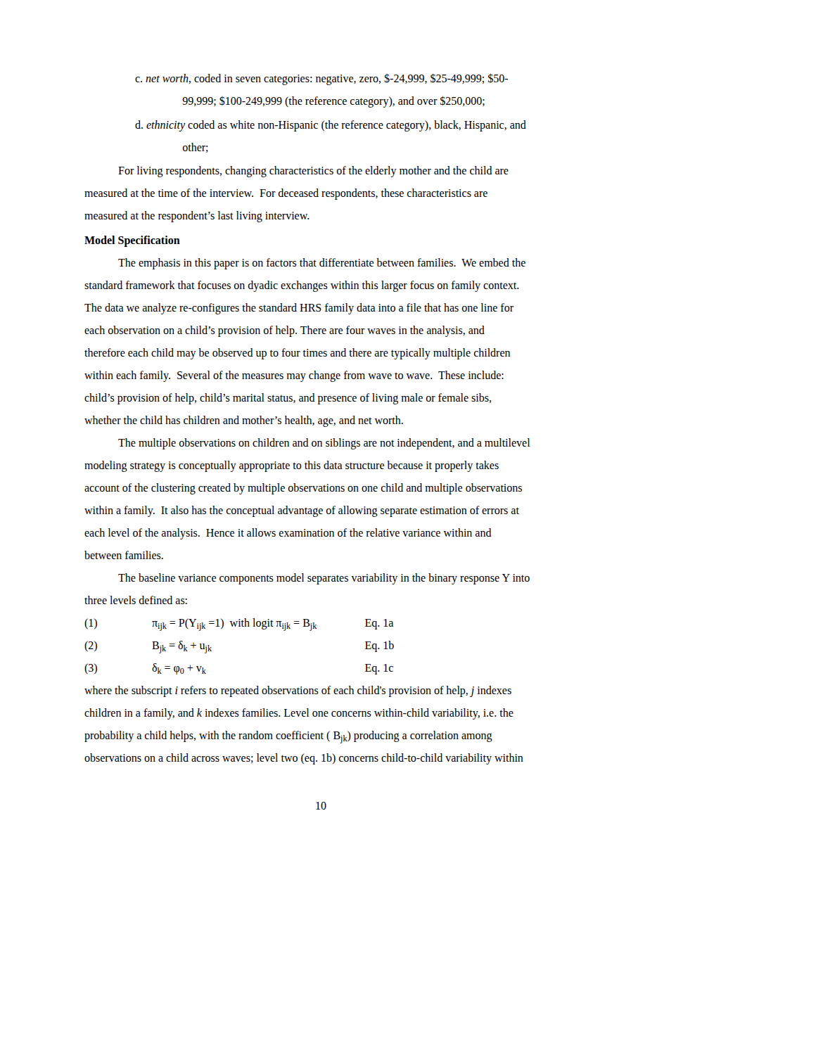c. net worth, coded in seven categories: negative, zero, $-24,999, $25-49,999; $50-99,999; $100-249,999 (the reference category), and over $250,000;
d. ethnicity coded as white non-Hispanic (the reference category), black, Hispanic, andother;
For living respondents, changing characteristics of the elderly mother and the child are
measured at the time of the interview. For deceased respondents, these characteristics are
measured at the respondent’s last living interview.
Model Specification
The emphasis in this paper is on factors that differentiate between families. We embed the
standard framework that focuses on dyadic exchanges within this larger focus on family context.
The data we analyze re-configures the standard HRS family data into a file that has one line for
each observation on a child’s provision of help. There are four waves in the analysis, and
therefore each child may be observed up to four times and there are typically multiple children
within each family. Several of the measures may change from wave to wave. These include:
child’s provision of help, child’s marital status, and presence of living male or female sibs,
whether the child has children and mother’s health, age, and net worth.
The multiple observations on children and on siblings are not independent, and a multilevel
modeling strategy is conceptually appropriate to this data structure because it properly takes
account of the clustering created by multiple observations on one child and multiple observations
within a family. It also has the conceptual advantage of allowing separate estimation of errors at
each level of the analysis. Hence it allows examination of the relative variance within and
between families.
The baseline variance components model separates variability in the binary response Y into
three levels defined as:
(1) πijk = P(Yijk =1) with logit πijk = Bjk Eq. 1a
(2) Bjk = δk + ujk Eq. 1b
(3) δk = φ0 + vk Eq. 1c
where the subscript i refers to repeated observations of each child's provision of help, j indexes
children in a family, and k indexes families. Level one concerns within-child variability, i.e. the
probability a child helps, with the random coefficient ( Bjk) producing a correlation among
observations on a child across waves; level two (eq. 1b) concerns child-to-child variability within
10